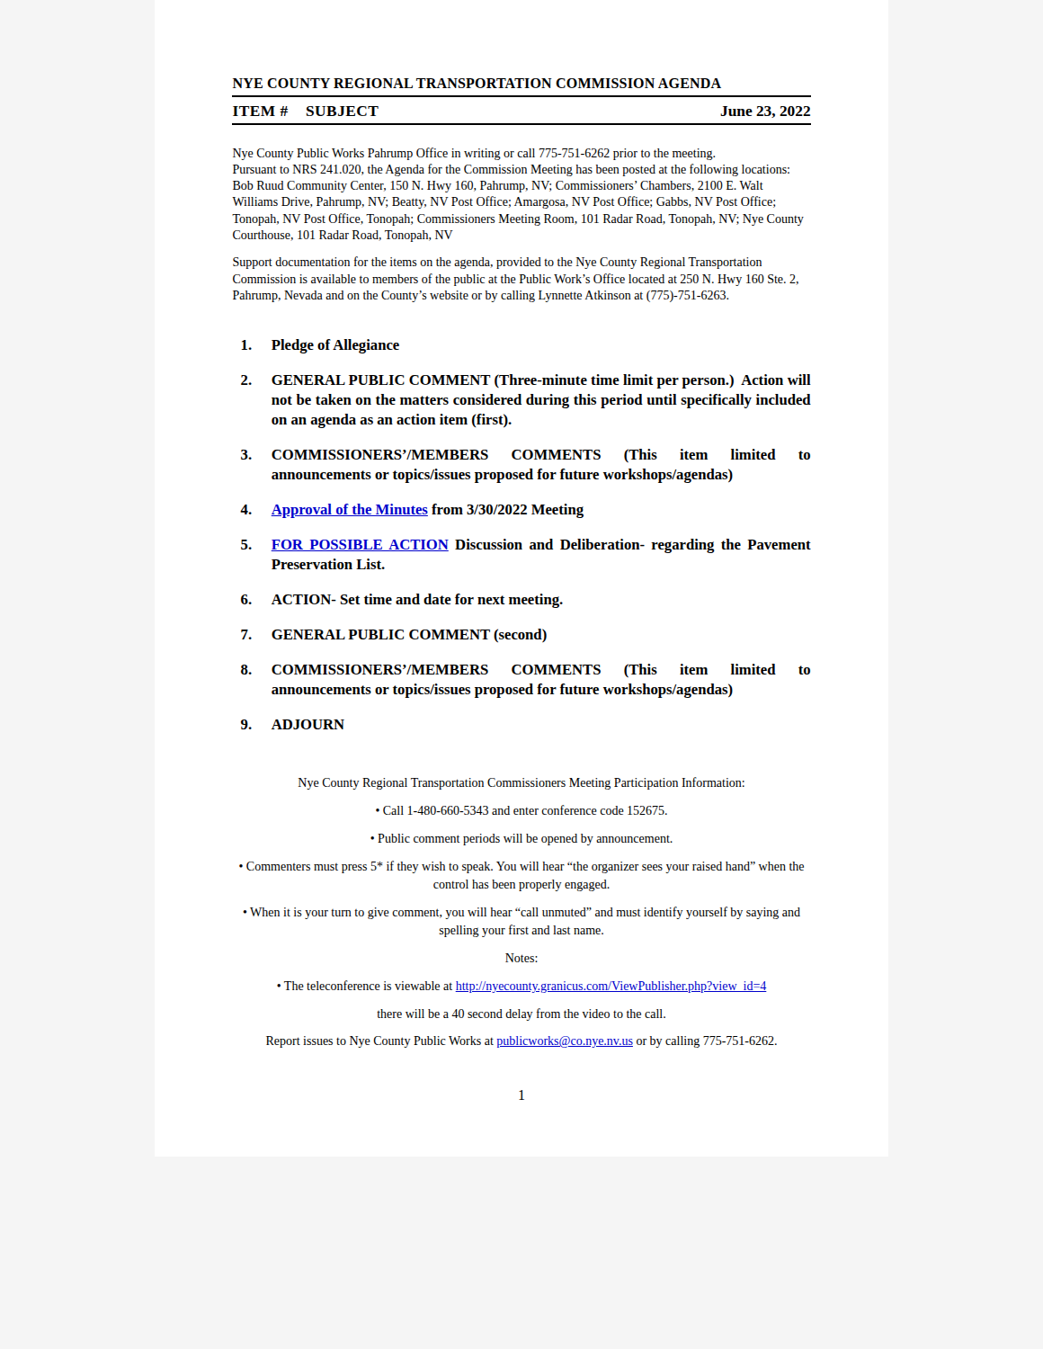NYE COUNTY REGIONAL TRANSPORTATION COMMISSION AGENDA
ITEM # SUBJECT June 23, 2022
Nye County Public Works Pahrump Office in writing or call 775-751-6262 prior to the meeting.
Pursuant to NRS 241.020, the Agenda for the Commission Meeting has been posted at the following locations: Bob Ruud Community Center, 150 N. Hwy 160, Pahrump, NV; Commissioners’ Chambers, 2100 E. Walt Williams Drive, Pahrump, NV; Beatty, NV Post Office; Amargosa, NV Post Office; Gabbs, NV Post Office; Tonopah, NV Post Office, Tonopah; Commissioners Meeting Room, 101 Radar Road, Tonopah, NV; Nye County Courthouse, 101 Radar Road, Tonopah, NV
Support documentation for the items on the agenda, provided to the Nye County Regional Transportation Commission is available to members of the public at the Public Work’s Office located at 250 N. Hwy 160 Ste. 2, Pahrump, Nevada and on the County’s website or by calling Lynnette Atkinson at (775)-751-6263.
Pledge of Allegiance
GENERAL PUBLIC COMMENT (Three-minute time limit per person.) Action will not be taken on the matters considered during this period until specifically included on an agenda as an action item (first).
COMMISSIONERS’/MEMBERS COMMENTS (This item limited to announcements or topics/issues proposed for future workshops/agendas)
Approval of the Minutes from 3/30/2022 Meeting
FOR POSSIBLE ACTION Discussion and Deliberation- regarding the Pavement Preservation List.
ACTION- Set time and date for next meeting.
GENERAL PUBLIC COMMENT (second)
COMMISSIONERS’/MEMBERS COMMENTS (This item limited to announcements or topics/issues proposed for future workshops/agendas)
ADJOURN
Nye County Regional Transportation Commissioners Meeting Participation Information:
• Call 1-480-660-5343 and enter conference code 152675.
• Public comment periods will be opened by announcement.
• Commenters must press 5* if they wish to speak. You will hear “the organizer sees your raised hand” when the control has been properly engaged.
• When it is your turn to give comment, you will hear “call unmuted” and must identify yourself by saying and spelling your first and last name.
Notes:
• The teleconference is viewable at http://nyecounty.granicus.com/ViewPublisher.php?view_id=4
there will be a 40 second delay from the video to the call.
Report issues to Nye County Public Works at publicworks@co.nye.nv.us or by calling 775-751-6262.
1